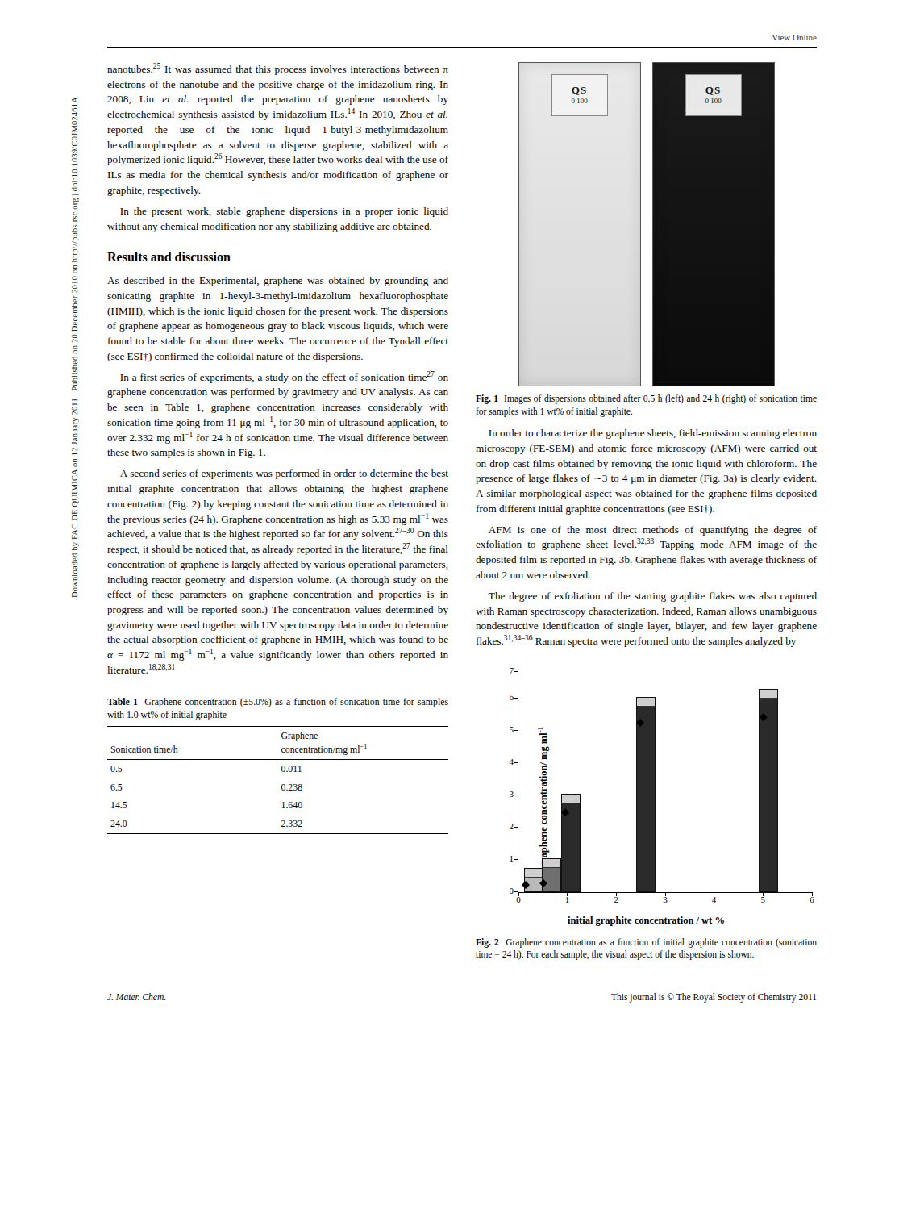View Online
Downloaded by FAC DE QUIMICA on 12 January 2011 Published on 20 December 2010 on http://pubs.rsc.org | doi:10.1039/C0JM02461A
nanotubes.25 It was assumed that this process involves interactions between π electrons of the nanotube and the positive charge of the imidazolium ring. In 2008, Liu et al. reported the preparation of graphene nanosheets by electrochemical synthesis assisted by imidazolium ILs.14 In 2010, Zhou et al. reported the use of the ionic liquid 1-butyl-3-methylimidazolium hexafluorophosphate as a solvent to disperse graphene, stabilized with a polymerized ionic liquid.26 However, these latter two works deal with the use of ILs as media for the chemical synthesis and/or modification of graphene or graphite, respectively.
In the present work, stable graphene dispersions in a proper ionic liquid without any chemical modification nor any stabilizing additive are obtained.
Results and discussion
As described in the Experimental, graphene was obtained by grounding and sonicating graphite in 1-hexyl-3-methyl-imidazolium hexafluorophosphate (HMIH), which is the ionic liquid chosen for the present work. The dispersions of graphene appear as homogeneous gray to black viscous liquids, which were found to be stable for about three weeks. The occurrence of the Tyndall effect (see ESI†) confirmed the colloidal nature of the dispersions.
In a first series of experiments, a study on the effect of sonication time27 on graphene concentration was performed by gravimetry and UV analysis. As can be seen in Table 1, graphene concentration increases considerably with sonication time going from 11 μg ml−1, for 30 min of ultrasound application, to over 2.332 mg ml−1 for 24 h of sonication time. The visual difference between these two samples is shown in Fig. 1.
A second series of experiments was performed in order to determine the best initial graphite concentration that allows obtaining the highest graphene concentration (Fig. 2) by keeping constant the sonication time as determined in the previous series (24 h). Graphene concentration as high as 5.33 mg ml−1 was achieved, a value that is the highest reported so far for any solvent.27–30 On this respect, it should be noticed that, as already reported in the literature,27 the final concentration of graphene is largely affected by various operational parameters, including reactor geometry and dispersion volume. (A thorough study on the effect of these parameters on graphene concentration and properties is in progress and will be reported soon.) The concentration values determined by gravimetry were used together with UV spectroscopy data in order to determine the actual absorption coefficient of graphene in HMIH, which was found to be α = 1172 ml mg−1 m−1, a value significantly lower than others reported in literature.18,28,31
Table 1 Graphene concentration (±5.0%) as a function of sonication time for samples with 1.0 wt% of initial graphite
| Sonication time/h | Graphene concentration/mg ml −1 |
| --- | --- |
| 0.5 | 0.011 |
| 6.5 | 0.238 |
| 14.5 | 1.640 |
| 24.0 | 2.332 |
QS
0 100
QS
0 100
Fig. 1 Images of dispersions obtained after 0.5 h (left) and 24 h (right) of sonication time for samples with 1 wt% of initial graphite.
In order to characterize the graphene sheets, field-emission scanning electron microscopy (FE-SEM) and atomic force microscopy (AFM) were carried out on drop-cast films obtained by removing the ionic liquid with chloroform. The presence of large flakes of ∼3 to 4 μm in diameter (Fig. 3a) is clearly evident. A similar morphological aspect was obtained for the graphene films deposited from different initial graphite concentrations (see ESI†).
AFM is one of the most direct methods of quantifying the degree of exfoliation to graphene sheet level.32,33 Tapping mode AFM image of the deposited film is reported in Fig. 3b. Graphene flakes with average thickness of about 2 nm were observed.
The degree of exfoliation of the starting graphite flakes was also captured with Raman spectroscopy characterization. Indeed, Raman allows unambiguous nondestructive identification of single layer, bilayer, and few layer graphene flakes.31,34–36 Raman spectra were performed onto the samples analyzed by
graphene concentration/ mg ml-1
0
1
2
3
4
5
6
7
0
1
2
3
4
5
6
initial graphite concentration / wt %
Fig. 2 Graphene concentration as a function of initial graphite concentration (sonication time = 24 h). For each sample, the visual aspect of the dispersion is shown.
J. Mater. Chem.
This journal is © The Royal Society of Chemistry 2011